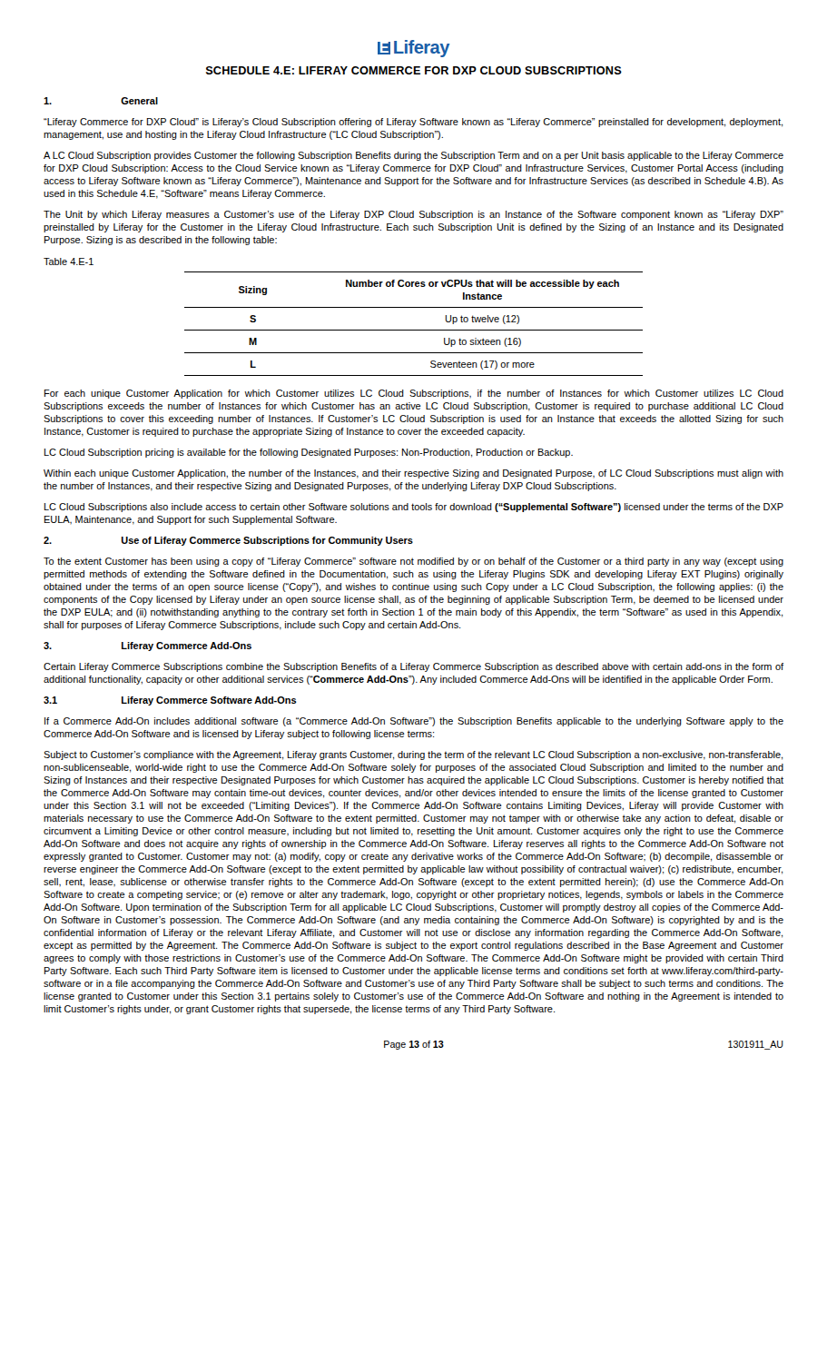ELiferay
Schedule 4.E: Liferay Commerce for DXP Cloud Subscriptions
1. General
“Liferay Commerce for DXP Cloud” is Liferay’s Cloud Subscription offering of Liferay Software known as “Liferay Commerce” preinstalled for development, deployment, management, use and hosting in the Liferay Cloud Infrastructure (“LC Cloud Subscription”).
A LC Cloud Subscription provides Customer the following Subscription Benefits during the Subscription Term and on a per Unit basis applicable to the Liferay Commerce for DXP Cloud Subscription: Access to the Cloud Service known as “Liferay Commerce for DXP Cloud” and Infrastructure Services, Customer Portal Access (including access to Liferay Software known as “Liferay Commerce”), Maintenance and Support for the Software and for Infrastructure Services (as described in Schedule 4.B). As used in this Schedule 4.E, “Software” means Liferay Commerce.
The Unit by which Liferay measures a Customer’s use of the Liferay DXP Cloud Subscription is an Instance of the Software component known as “Liferay DXP” preinstalled by Liferay for the Customer in the Liferay Cloud Infrastructure. Each such Subscription Unit is defined by the Sizing of an Instance and its Designated Purpose. Sizing is as described in the following table:
Table 4.E-1
| Sizing | Number of Cores or vCPUs that will be accessible by each Instance |
| --- | --- |
| S | Up to twelve (12) |
| M | Up to sixteen (16) |
| L | Seventeen (17) or more |
For each unique Customer Application for which Customer utilizes LC Cloud Subscriptions, if the number of Instances for which Customer utilizes LC Cloud Subscriptions exceeds the number of Instances for which Customer has an active LC Cloud Subscription, Customer is required to purchase additional LC Cloud Subscriptions to cover this exceeding number of Instances. If Customer’s LC Cloud Subscription is used for an Instance that exceeds the allotted Sizing for such Instance, Customer is required to purchase the appropriate Sizing of Instance to cover the exceeded capacity.
LC Cloud Subscription pricing is available for the following Designated Purposes: Non-Production, Production or Backup.
Within each unique Customer Application, the number of the Instances, and their respective Sizing and Designated Purpose, of LC Cloud Subscriptions must align with the number of Instances, and their respective Sizing and Designated Purposes, of the underlying Liferay DXP Cloud Subscriptions.
LC Cloud Subscriptions also include access to certain other Software solutions and tools for download (“Supplemental Software”) licensed under the terms of the DXP EULA, Maintenance, and Support for such Supplemental Software.
2. Use of Liferay Commerce Subscriptions for Community Users
To the extent Customer has been using a copy of “Liferay Commerce” software not modified by or on behalf of the Customer or a third party in any way (except using permitted methods of extending the Software defined in the Documentation, such as using the Liferay Plugins SDK and developing Liferay EXT Plugins) originally obtained under the terms of an open source license (“Copy”), and wishes to continue using such Copy under a LC Cloud Subscription, the following applies: (i) the components of the Copy licensed by Liferay under an open source license shall, as of the beginning of applicable Subscription Term, be deemed to be licensed under the DXP EULA; and (ii) notwithstanding anything to the contrary set forth in Section 1 of the main body of this Appendix, the term “Software” as used in this Appendix, shall for purposes of Liferay Commerce Subscriptions, include such Copy and certain Add-Ons.
3. Liferay Commerce Add-Ons
Certain Liferay Commerce Subscriptions combine the Subscription Benefits of a Liferay Commerce Subscription as described above with certain add-ons in the form of additional functionality, capacity or other additional services (“Commerce Add-Ons”). Any included Commerce Add-Ons will be identified in the applicable Order Form.
3.1 Liferay Commerce Software Add-Ons
If a Commerce Add-On includes additional software (a “Commerce Add-On Software”) the Subscription Benefits applicable to the underlying Software apply to the Commerce Add-On Software and is licensed by Liferay subject to following license terms:
Subject to Customer’s compliance with the Agreement, Liferay grants Customer, during the term of the relevant LC Cloud Subscription a non-exclusive, non-transferable, non-sublicenseable, world-wide right to use the Commerce Add-On Software solely for purposes of the associated Cloud Subscription and limited to the number and Sizing of Instances and their respective Designated Purposes for which Customer has acquired the applicable LC Cloud Subscriptions. Customer is hereby notified that the Commerce Add-On Software may contain time-out devices, counter devices, and/or other devices intended to ensure the limits of the license granted to Customer under this Section 3.1 will not be exceeded (“Limiting Devices”). If the Commerce Add-On Software contains Limiting Devices, Liferay will provide Customer with materials necessary to use the Commerce Add-On Software to the extent permitted. Customer may not tamper with or otherwise take any action to defeat, disable or circumvent a Limiting Device or other control measure, including but not limited to, resetting the Unit amount. Customer acquires only the right to use the Commerce Add-On Software and does not acquire any rights of ownership in the Commerce Add-On Software. Liferay reserves all rights to the Commerce Add-On Software not expressly granted to Customer. Customer may not: (a) modify, copy or create any derivative works of the Commerce Add-On Software; (b) decompile, disassemble or reverse engineer the Commerce Add-On Software (except to the extent permitted by applicable law without possibility of contractual waiver); (c) redistribute, encumber, sell, rent, lease, sublicense or otherwise transfer rights to the Commerce Add-On Software (except to the extent permitted herein); (d) use the Commerce Add-On Software to create a competing service; or (e) remove or alter any trademark, logo, copyright or other proprietary notices, legends, symbols or labels in the Commerce Add-On Software. Upon termination of the Subscription Term for all applicable LC Cloud Subscriptions, Customer will promptly destroy all copies of the Commerce Add-On Software in Customer’s possession. The Commerce Add-On Software (and any media containing the Commerce Add-On Software) is copyrighted by and is the confidential information of Liferay or the relevant Liferay Affiliate, and Customer will not use or disclose any information regarding the Commerce Add-On Software, except as permitted by the Agreement. The Commerce Add-On Software is subject to the export control regulations described in the Base Agreement and Customer agrees to comply with those restrictions in Customer’s use of the Commerce Add-On Software. The Commerce Add-On Software might be provided with certain Third Party Software. Each such Third Party Software item is licensed to Customer under the applicable license terms and conditions set forth at www.liferay.com/third-party-software or in a file accompanying the Commerce Add-On Software and Customer’s use of any Third Party Software shall be subject to such terms and conditions. The license granted to Customer under this Section 3.1 pertains solely to Customer’s use of the Commerce Add-On Software and nothing in the Agreement is intended to limit Customer’s rights under, or grant Customer rights that supersede, the license terms of any Third Party Software.
Page 13 of 13
1301911_AU